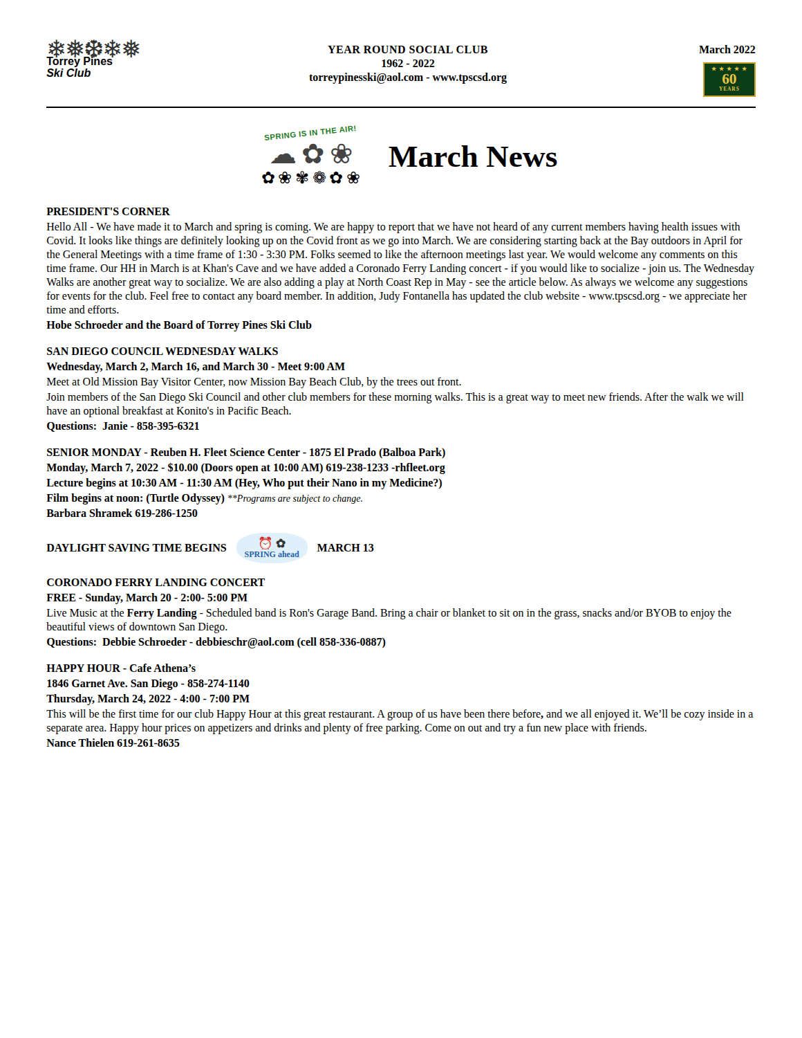❄❅❆❄❅
Torrey PinesSki Club
YEAR ROUND SOCIAL CLUB
1962 - 2022
torreypinesski@aol.com - www.tpscsd.org
March 2022
★ ★ ★ ★ ★ 60 YEARS
SPRING IS IN THE AIR!
☁ ✿ ❀
✿ ❀ ✾ ❁ ✿ ❀
March News
President's Corner
Hello All - We have made it to March and spring is coming. We are happy to report that we have not heard of any current members having health issues with Covid. It looks like things are definitely looking up on the Covid front as we go into March. We are considering starting back at the Bay outdoors in April for the General Meetings with a time frame of 1:30 - 3:30 PM. Folks seemed to like the afternoon meetings last year. We would welcome any comments on this time frame. Our HH in March is at Khan's Cave and we have added a Coronado Ferry Landing concert - if you would like to socialize - join us. The Wednesday Walks are another great way to socialize. We are also adding a play at North Coast Rep in May - see the article below. As always we welcome any suggestions for events for the club. Feel free to contact any board member. In addition, Judy Fontanella has updated the club website - www.tpscsd.org - we appreciate her time and efforts.
Hobe Schroeder and the Board of Torrey Pines Ski Club
San Diego Council Wednesday Walks
Wednesday, March 2, March 16, and March 30 - Meet 9:00 AM
Meet at Old Mission Bay Visitor Center, now Mission Bay Beach Club, by the trees out front.
Join members of the San Diego Ski Council and other club members for these morning walks. This is a great way to meet new friends. After the walk we will have an optional breakfast at Konito's in Pacific Beach.
Questions: Janie - 858-395-6321
SENIOR MONDAY - Reuben H. Fleet Science Center - 1875 El Prado (Balboa Park)
Monday, March 7, 2022 - $10.00 (Doors open at 10:00 AM) 619-238-1233 -rhfleet.org
Lecture begins at 10:30 AM - 11:30 AM (Hey, Who put their Nano in my Medicine?)
Film begins at noon: (Turtle Odyssey) **Programs are subject to change.
Barbara Shramek 619-286-1250
DAYLIGHT SAVING TIME BEGINS ⏰ ✿ SPRING ahead MARCH 13
Coronado Ferry Landing Concert
FREE - Sunday, March 20 - 2:00- 5:00 PM
Live Music at the Ferry Landing - Scheduled band is Ron's Garage Band. Bring a chair or blanket to sit on in the grass, snacks and/or BYOB to enjoy the beautiful views of downtown San Diego.
Questions: Debbie Schroeder - debbieschr@aol.com (cell 858-336-0887)
HAPPY HOUR - Cafe Athena’s
1846 Garnet Ave. San Diego - 858-274-1140
Thursday, March 24, 2022 - 4:00 - 7:00 PM
This will be the first time for our club Happy Hour at this great restaurant. A group of us have been there before, and we all enjoyed it. We’ll be cozy inside in a separate area. Happy hour prices on appetizers and drinks and plenty of free parking. Come on out and try a fun new place with friends.
Nance Thielen 619-261-8635